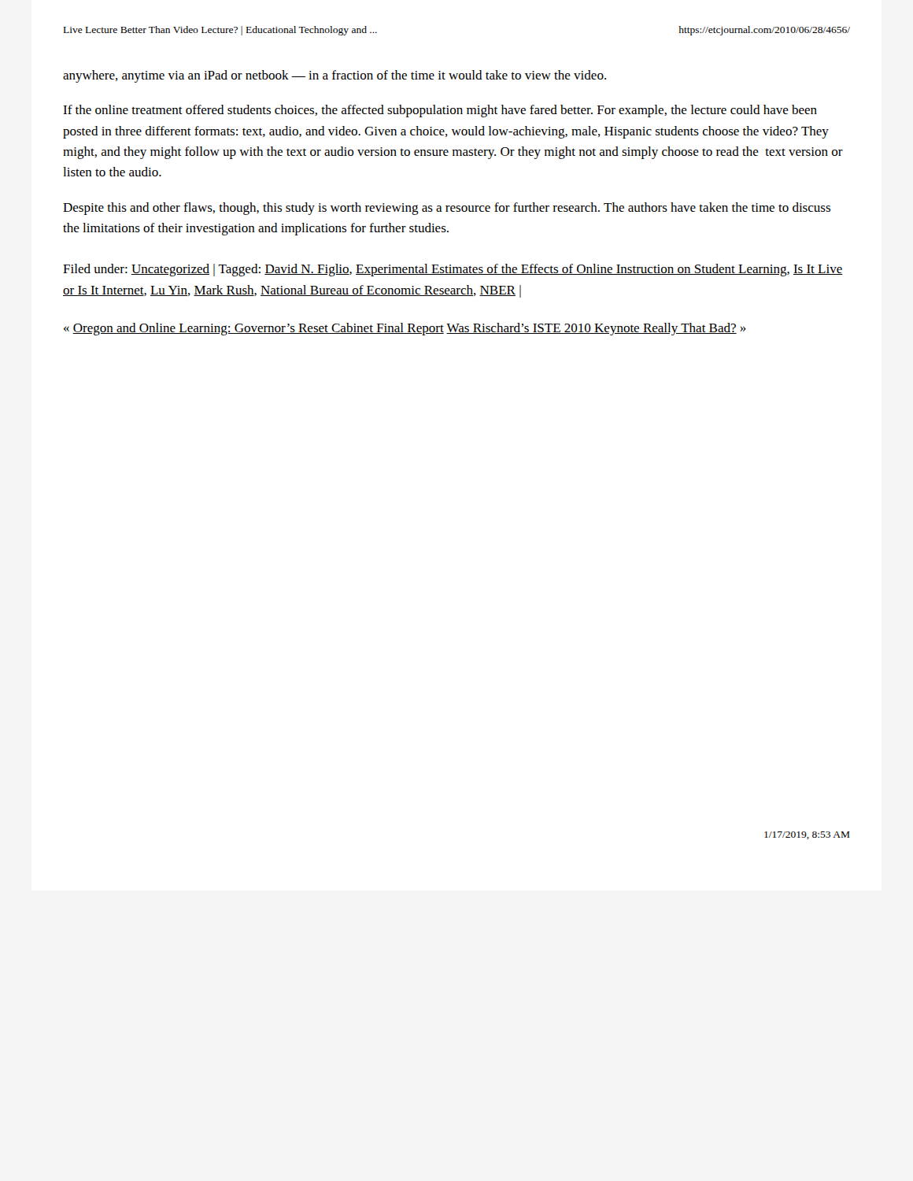Live Lecture Better Than Video Lecture? | Educational Technology and ...
https://etcjournal.com/2010/06/28/4656/
anywhere, anytime via an iPad or netbook — in a fraction of the time it would take to view the video.
If the online treatment offered students choices, the affected subpopulation might have fared better. For example, the lecture could have been posted in three different formats: text, audio, and video. Given a choice, would low-achieving, male, Hispanic students choose the video? They might, and they might follow up with the text or audio version to ensure mastery. Or they might not and simply choose to read the text version or listen to the audio.
Despite this and other flaws, though, this study is worth reviewing as a resource for further research. The authors have taken the time to discuss the limitations of their investigation and implications for further studies.
Filed under: Uncategorized | Tagged: David N. Figlio, Experimental Estimates of the Effects of Online Instruction on Student Learning, Is It Live or Is It Internet, Lu Yin, Mark Rush, National Bureau of Economic Research, NBER |
« Oregon and Online Learning: Governor’s Reset Cabinet Final Report Was Rischard’s ISTE 2010 Keynote Really That Bad? »
1/17/2019, 8:53 AM